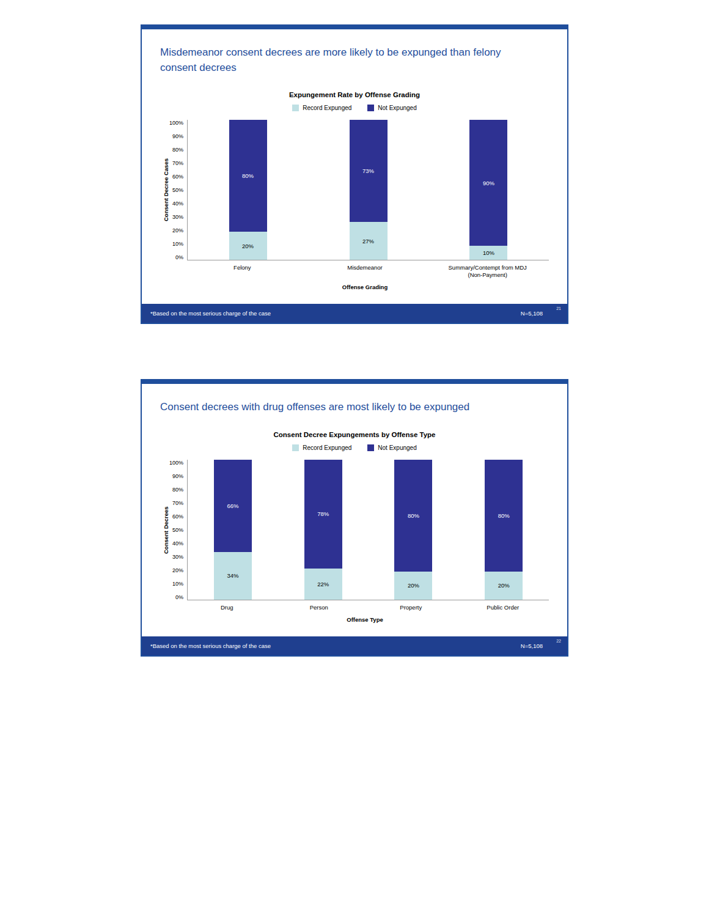Misdemeanor consent decrees are more likely to be expunged than felony consent decrees
Expungement Rate by Offense Grading
Record Expunged Not Expunged
Consent Decree Cases
100%
90%
80%
70%
60%
50%
40%
30%
20%
10%
0%
80%
20%
73%
27%
90%
10%
Felony
Misdemeanor
Summary/Contempt from MDJ
(Non-Payment)
Offense Grading
*Based on the most serious charge of the case
N=5,108
21
Consent decrees with drug offenses are most likely to be expunged
Consent Decree Expungements by Offense Type
Record Expunged Not Expunged
Consent Decrees
100%
90%
80%
70%
60%
50%
40%
30%
20%
10%
0%
66%
34%
78%
22%
80%
20%
80%
20%
Drug
Person
Property
Public Order
Offense Type
*Based on the most serious charge of the case
N=5,108
22